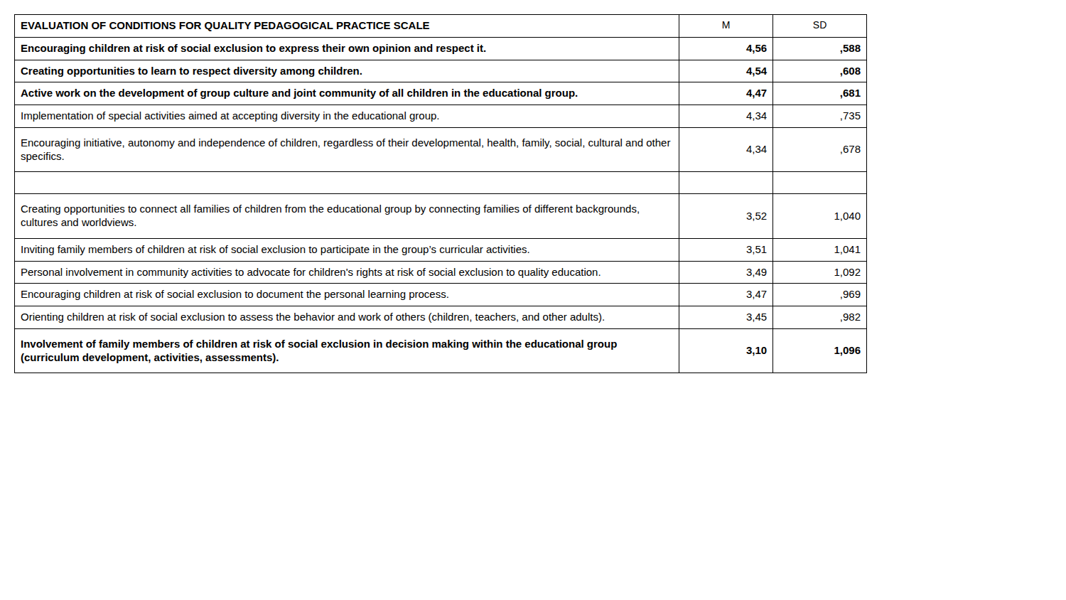| EVALUATION OF CONDITIONS FOR QUALITY PEDAGOGICAL PRACTICE SCALE | M | SD |
| --- | --- | --- |
| Encouraging children at risk of social exclusion to express their own opinion and respect it. | 4,56 | ,588 |
| Creating opportunities to learn to respect diversity among children. | 4,54 | ,608 |
| Active work on the development of group culture and joint community of all children in the educational group. | 4,47 | ,681 |
| Implementation of special activities aimed at accepting diversity in the educational group. | 4,34 | ,735 |
| Encouraging initiative, autonomy and independence of children, regardless of their developmental, health, family, social, cultural and other specifics. | 4,34 | ,678 |
| Creating opportunities to connect all families of children from the educational group by connecting families of different backgrounds, cultures and worldviews. | 3,52 | 1,040 |
| Inviting family members of children at risk of social exclusion to participate in the group’s curricular activities. | 3,51 | 1,041 |
| Personal involvement in community activities to advocate for children's rights at risk of social exclusion to quality education. | 3,49 | 1,092 |
| Encouraging children at risk of social exclusion to document the personal learning process. | 3,47 | ,969 |
| Orienting children at risk of social exclusion to assess the behavior and work of others (children, teachers, and other adults). | 3,45 | ,982 |
| Involvement of family members of children at risk of social exclusion in decision making within the educational group (curriculum development, activities, assessments). | 3,10 | 1,096 |